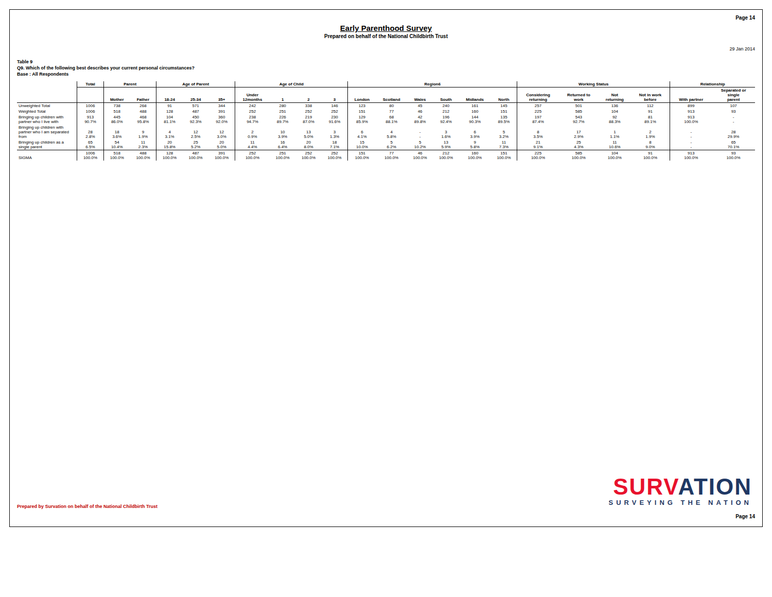Page 14
Early Parenthood Survey
Prepared on behalf of the National Childbirth Trust
29 Jan 2014
Table 9
Q9. Which of the following best describes your current personal circumstances?
Base : All Respondents
| | Total | Parent | Age of Parent | Age of Child | Region6 | Working Status | Relationship |
| --- | --- | --- | --- | --- | --- | --- | --- |
| | | Mother | Father | 18-24 | 25-34 | 35+ | Under 12months | 1 | 2 | 3 | London | Scotland | Wales | South | Midlands | North | Considering returning | Returned to work | Not returning | Not in work before | With partner | Separated or single parent |
| Unweighted Total | 1006 | 738 | 268 | 91 | 571 | 344 | 242 | 280 | 338 | 146 | 123 | 80 | 45 | 240 | 161 | 145 | 257 | 501 | 136 | 112 | 899 | 107 |
| Weighted Total | 1006 | 518 | 488 | 128 | 487 | 391 | 252 | 251 | 252 | 252 | 151 | 77 | 46 | 212 | 160 | 151 | 225 | 585 | 104 | 91 | 913 | 93 |
| Bringing up children with partner who I live with | 913 90.7% | 445 86.0% | 468 95.8% | 104 81.1% | 450 92.3% | 360 92.0% | 238 94.7% | 226 89.7% | 219 87.0% | 230 91.6% | 129 85.9% | 68 88.1% | 42 89.8% | 196 92.4% | 144 90.3% | 135 89.5% | 197 87.4% | 543 92.7% | 92 88.3% | 81 89.1% | 913 100.0% | - - |
| Bringing up children with partner who I am separated from | 28 2.8% | 18 3.6% | 9 1.9% | 4 3.1% | 12 2.5% | 12 3.0% | 2 0.9% | 10 3.9% | 13 5.0% | 3 1.3% | 6 4.1% | 4 5.8% | - - | 3 1.6% | 6 3.9% | 5 3.2% | 8 3.5% | 17 2.9% | 1 1.1% | 2 1.9% | - - | 28 29.9% |
| Bringing up children as a single parent | 65 6.5% | 54 10.4% | 11 2.3% | 20 15.8% | 25 5.2% | 20 5.0% | 11 4.4% | 16 6.4% | 20 8.0% | 18 7.1% | 15 10.0% | 5 6.2% | 5 10.2% | 13 5.9% | 9 5.8% | 11 7.3% | 21 9.1% | 25 4.3% | 11 10.6% | 8 9.0% | - - | 65 70.1% |
| SIGMA | 1006 100.0% | 518 100.0% | 488 100.0% | 128 100.0% | 487 100.0% | 391 100.0% | 252 100.0% | 251 100.0% | 252 100.0% | 252 100.0% | 151 100.0% | 77 100.0% | 46 100.0% | 212 100.0% | 160 100.0% | 151 100.0% | 225 100.0% | 585 100.0% | 104 100.0% | 91 100.0% | 913 100.0% | 93 100.0% |
SURV ATION
SURVEYING THE NATION
Prepared by Survation on behalf of the National Childbirth Trust
Page 14